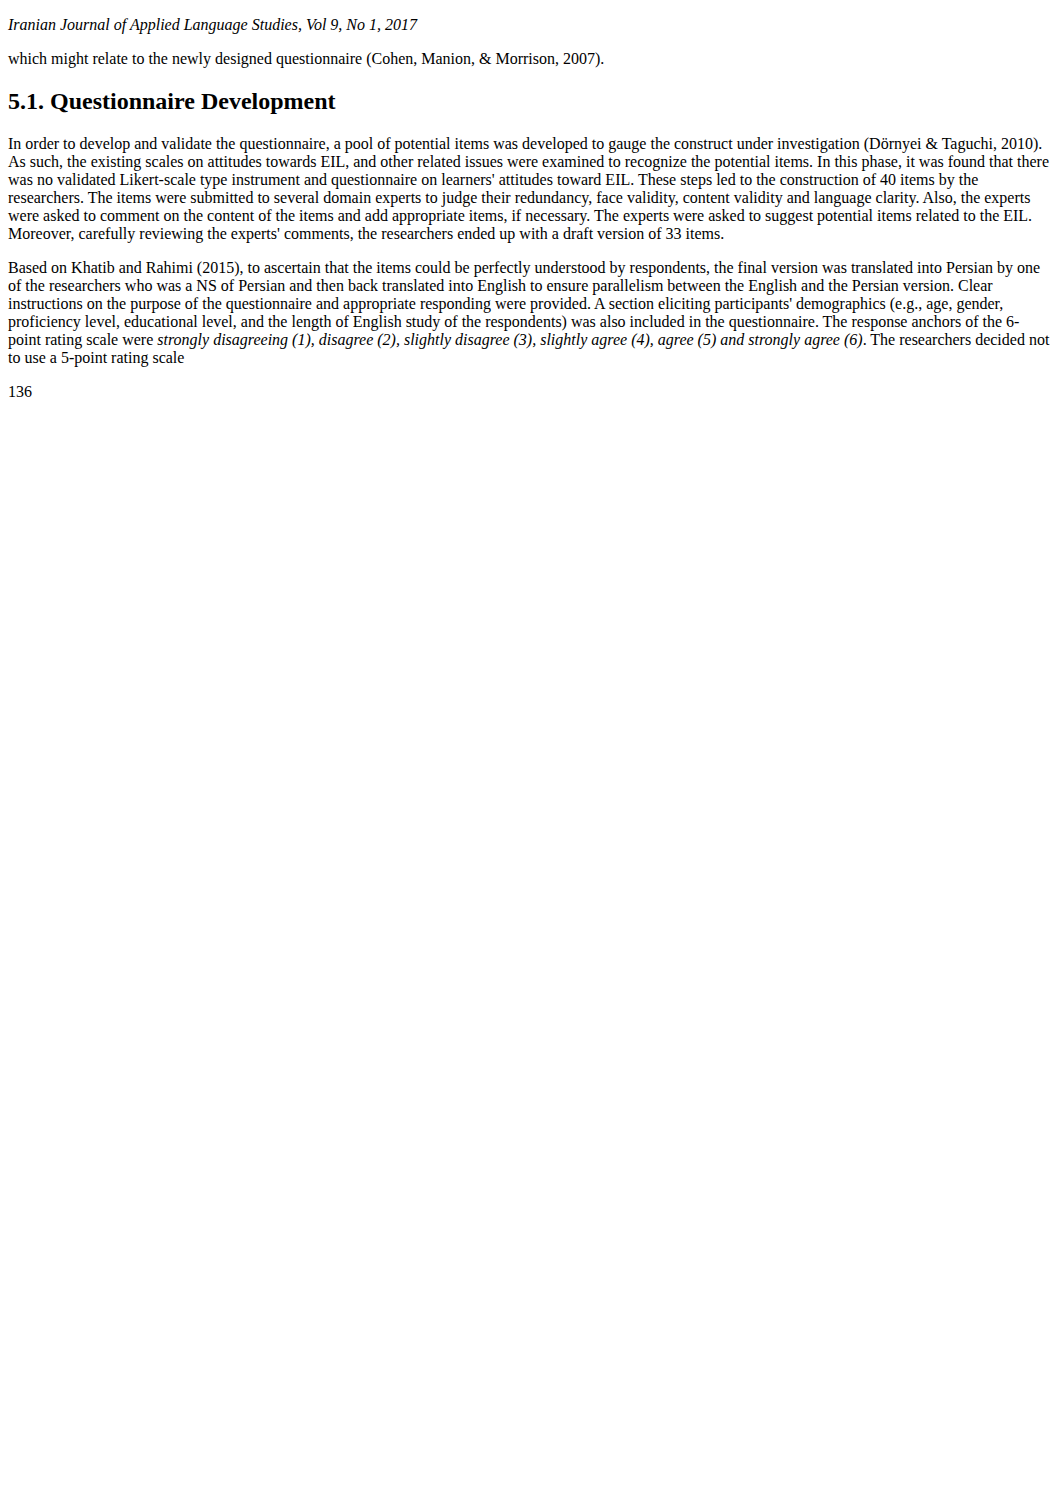Iranian Journal of Applied Language Studies, Vol 9, No 1, 2017
which might relate to the newly designed questionnaire (Cohen, Manion, & Morrison, 2007).
5.1. Questionnaire Development
In order to develop and validate the questionnaire, a pool of potential items was developed to gauge the construct under investigation (Dörnyei & Taguchi, 2010). As such, the existing scales on attitudes towards EIL, and other related issues were examined to recognize the potential items. In this phase, it was found that there was no validated Likert-scale type instrument and questionnaire on learners' attitudes toward EIL. These steps led to the construction of 40 items by the researchers. The items were submitted to several domain experts to judge their redundancy, face validity, content validity and language clarity. Also, the experts were asked to comment on the content of the items and add appropriate items, if necessary. The experts were asked to suggest potential items related to the EIL. Moreover, carefully reviewing the experts' comments, the researchers ended up with a draft version of 33 items.
Based on Khatib and Rahimi (2015), to ascertain that the items could be perfectly understood by respondents, the final version was translated into Persian by one of the researchers who was a NS of Persian and then back translated into English to ensure parallelism between the English and the Persian version. Clear instructions on the purpose of the questionnaire and appropriate responding were provided. A section eliciting participants' demographics (e.g., age, gender, proficiency level, educational level, and the length of English study of the respondents) was also included in the questionnaire. The response anchors of the 6-point rating scale were strongly disagreeing (1), disagree (2), slightly disagree (3), slightly agree (4), agree (5) and strongly agree (6). The researchers decided not to use a 5-point rating scale
136